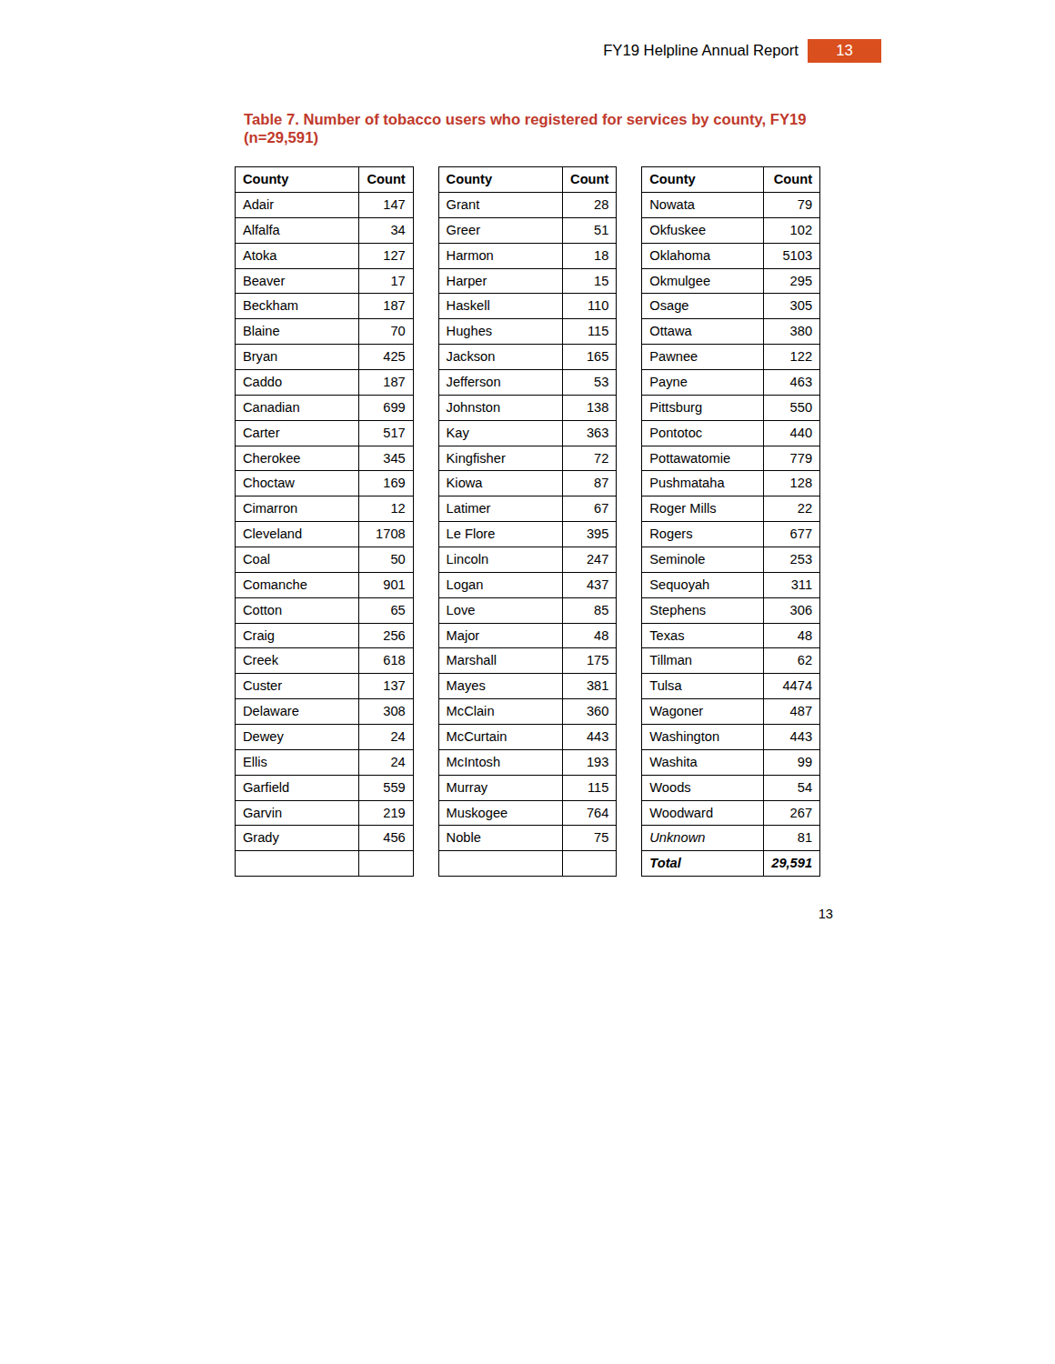FY19 Helpline Annual Report
13
Table 7. Number of tobacco users who registered for services by county, FY19 (n=29,591)
| County | Count |
| --- | --- |
| Adair | 147 |
| Alfalfa | 34 |
| Atoka | 127 |
| Beaver | 17 |
| Beckham | 187 |
| Blaine | 70 |
| Bryan | 425 |
| Caddo | 187 |
| Canadian | 699 |
| Carter | 517 |
| Cherokee | 345 |
| Choctaw | 169 |
| Cimarron | 12 |
| Cleveland | 1708 |
| Coal | 50 |
| Comanche | 901 |
| Cotton | 65 |
| Craig | 256 |
| Creek | 618 |
| Custer | 137 |
| Delaware | 308 |
| Dewey | 24 |
| Ellis | 24 |
| Garfield | 559 |
| Garvin | 219 |
| Grady | 456 |
| County | Count |
| --- | --- |
| Grant | 28 |
| Greer | 51 |
| Harmon | 18 |
| Harper | 15 |
| Haskell | 110 |
| Hughes | 115 |
| Jackson | 165 |
| Jefferson | 53 |
| Johnston | 138 |
| Kay | 363 |
| Kingfisher | 72 |
| Kiowa | 87 |
| Latimer | 67 |
| Le Flore | 395 |
| Lincoln | 247 |
| Logan | 437 |
| Love | 85 |
| Major | 48 |
| Marshall | 175 |
| Mayes | 381 |
| McClain | 360 |
| McCurtain | 443 |
| McIntosh | 193 |
| Murray | 115 |
| Muskogee | 764 |
| Noble | 75 |
| County | Count |
| --- | --- |
| Nowata | 79 |
| Okfuskee | 102 |
| Oklahoma | 5103 |
| Okmulgee | 295 |
| Osage | 305 |
| Ottawa | 380 |
| Pawnee | 122 |
| Payne | 463 |
| Pittsburg | 550 |
| Pontotoc | 440 |
| Pottawatomie | 779 |
| Pushmataha | 128 |
| Roger Mills | 22 |
| Rogers | 677 |
| Seminole | 253 |
| Sequoyah | 311 |
| Stephens | 306 |
| Texas | 48 |
| Tillman | 62 |
| Tulsa | 4474 |
| Wagoner | 487 |
| Washington | 443 |
| Washita | 99 |
| Woods | 54 |
| Woodward | 267 |
| Unknown | 81 |
| Total | 29,591 |
13